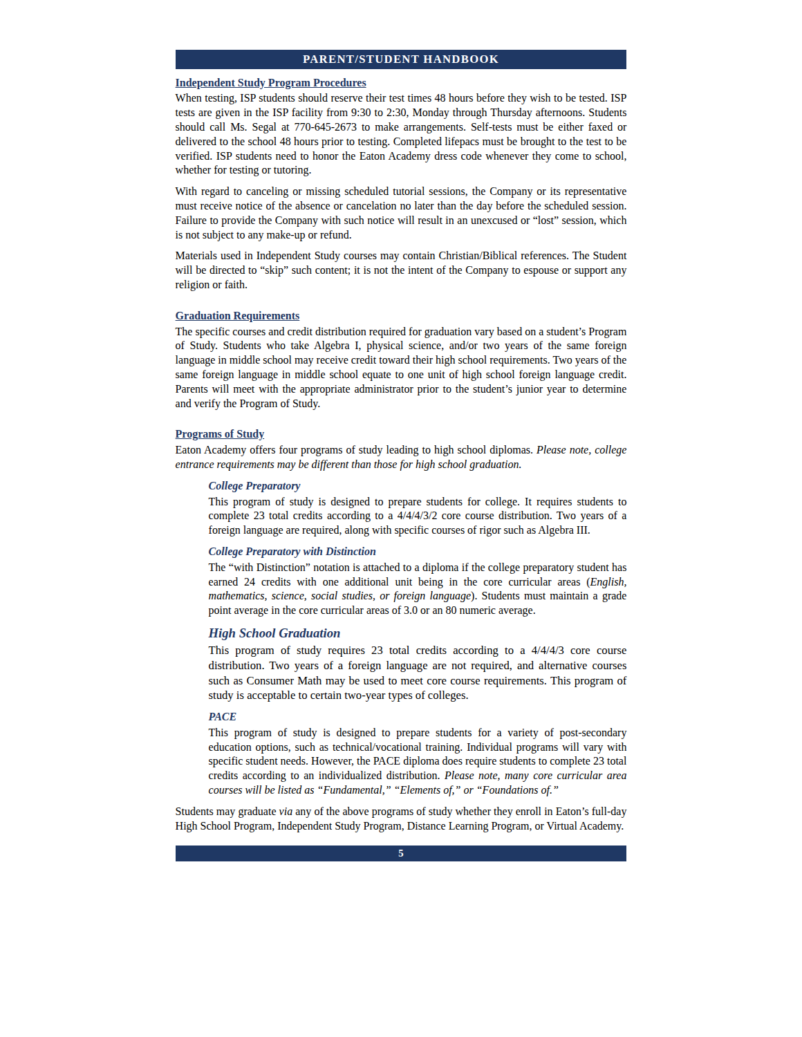PARENT/STUDENT HANDBOOK
Independent Study Program Procedures
When testing, ISP students should reserve their test times 48 hours before they wish to be tested. ISP tests are given in the ISP facility from 9:30 to 2:30, Monday through Thursday afternoons. Students should call Ms. Segal at 770-645-2673 to make arrangements. Self-tests must be either faxed or delivered to the school 48 hours prior to testing. Completed lifepacs must be brought to the test to be verified. ISP students need to honor the Eaton Academy dress code whenever they come to school, whether for testing or tutoring.
With regard to canceling or missing scheduled tutorial sessions, the Company or its representative must receive notice of the absence or cancelation no later than the day before the scheduled session. Failure to provide the Company with such notice will result in an unexcused or “lost” session, which is not subject to any make-up or refund.
Materials used in Independent Study courses may contain Christian/Biblical references. The Student will be directed to “skip” such content; it is not the intent of the Company to espouse or support any religion or faith.
Graduation Requirements
The specific courses and credit distribution required for graduation vary based on a student’s Program of Study. Students who take Algebra I, physical science, and/or two years of the same foreign language in middle school may receive credit toward their high school requirements. Two years of the same foreign language in middle school equate to one unit of high school foreign language credit. Parents will meet with the appropriate administrator prior to the student’s junior year to determine and verify the Program of Study.
Programs of Study
Eaton Academy offers four programs of study leading to high school diplomas. Please note, college entrance requirements may be different than those for high school graduation.
College Preparatory
This program of study is designed to prepare students for college. It requires students to complete 23 total credits according to a 4/4/4/3/2 core course distribution. Two years of a foreign language are required, along with specific courses of rigor such as Algebra III.
College Preparatory with Distinction
The “with Distinction” notation is attached to a diploma if the college preparatory student has earned 24 credits with one additional unit being in the core curricular areas (English, mathematics, science, social studies, or foreign language). Students must maintain a grade point average in the core curricular areas of 3.0 or an 80 numeric average.
High School Graduation
This program of study requires 23 total credits according to a 4/4/4/3 core course distribution. Two years of a foreign language are not required, and alternative courses such as Consumer Math may be used to meet core course requirements. This program of study is acceptable to certain two-year types of colleges.
PACE
This program of study is designed to prepare students for a variety of post-secondary education options, such as technical/vocational training. Individual programs will vary with specific student needs. However, the PACE diploma does require students to complete 23 total credits according to an individualized distribution. Please note, many core curricular area courses will be listed as “Fundamental,” “Elements of,” or “Foundations of.”
Students may graduate via any of the above programs of study whether they enroll in Eaton’s full-day High School Program, Independent Study Program, Distance Learning Program, or Virtual Academy.
5